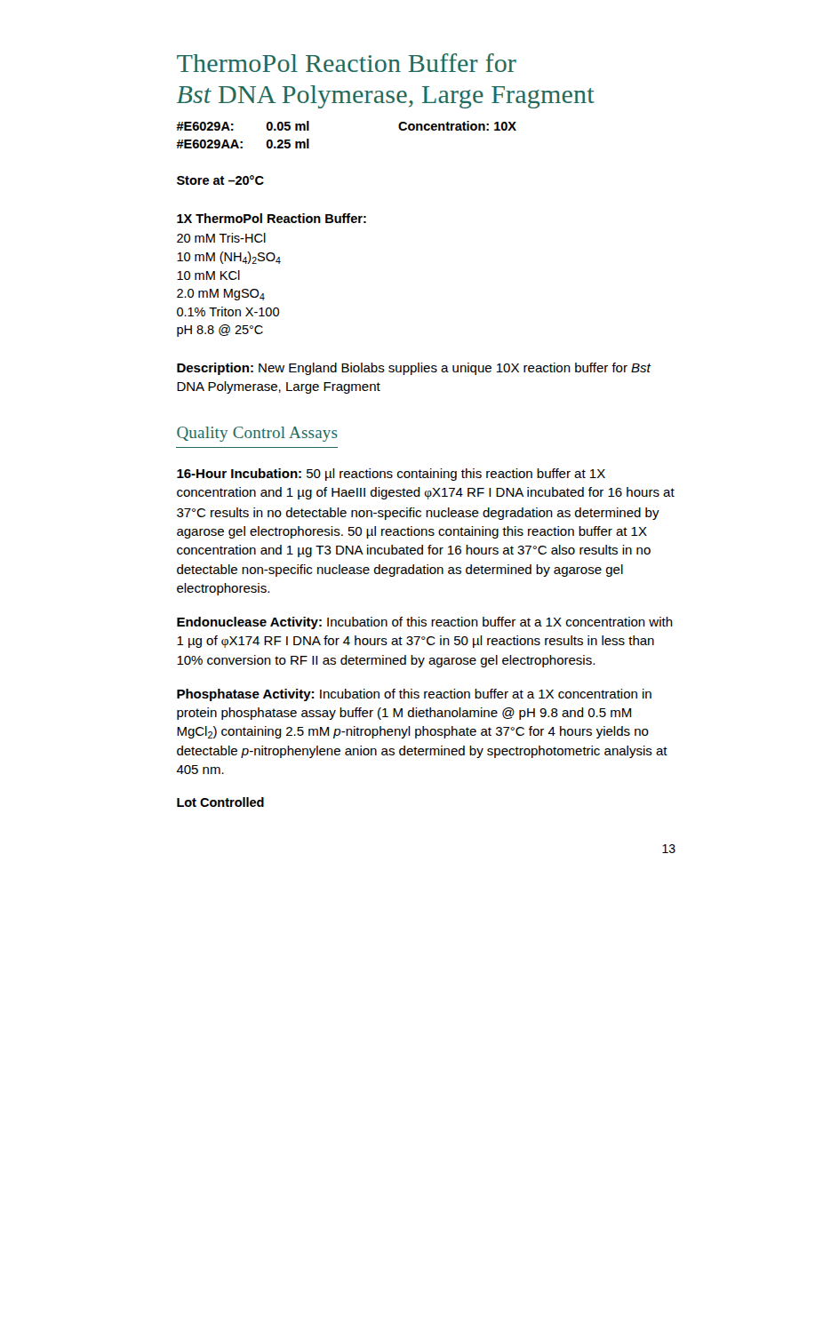ThermoPol Reaction Buffer for
Bst DNA Polymerase, Large Fragment
| #E6029A: | 0.05 ml | Concentration: 10X |
| #E6029AA: | 0.25 ml | |
Store at –20°C
1X ThermoPol Reaction Buffer:
20 mM Tris-HCl
10 mM (NH4)2SO4
10 mM KCl
2.0 mM MgSO4
0.1% Triton X-100
pH 8.8 @ 25°C
Description: New England Biolabs supplies a unique 10X reaction buffer for Bst DNA Polymerase, Large Fragment
Quality Control Assays
16-Hour Incubation: 50 µl reactions containing this reaction buffer at 1X concentration and 1 µg of HaeIII digested φ X174 RF I DNA incubated for 16 hours at 37°C results in no detectable non-specific nuclease degradation as determined by agarose gel electrophoresis. 50 µl reactions containing this reaction buffer at 1X concentration and 1 µg T3 DNA incubated for 16 hours at 37°C also results in no detectable non-specific nuclease degradation as determined by agarose gel electrophoresis.
Endonuclease Activity: Incubation of this reaction buffer at a 1X concentration with 1 µg of φ X174 RF I DNA for 4 hours at 37°C in 50 µl reactions results in less than 10% conversion to RF II as determined by agarose gel electrophoresis.
Phosphatase Activity: Incubation of this reaction buffer at a 1X concentration in protein phosphatase assay buffer (1 M diethanolamine @ pH 9.8 and 0.5 mM MgCl2) containing 2.5 mM p-nitrophenyl phosphate at 37°C for 4 hours yields no detectable p-nitrophenylene anion as determined by spectrophotometric analysis at 405 nm.
Lot Controlled
13